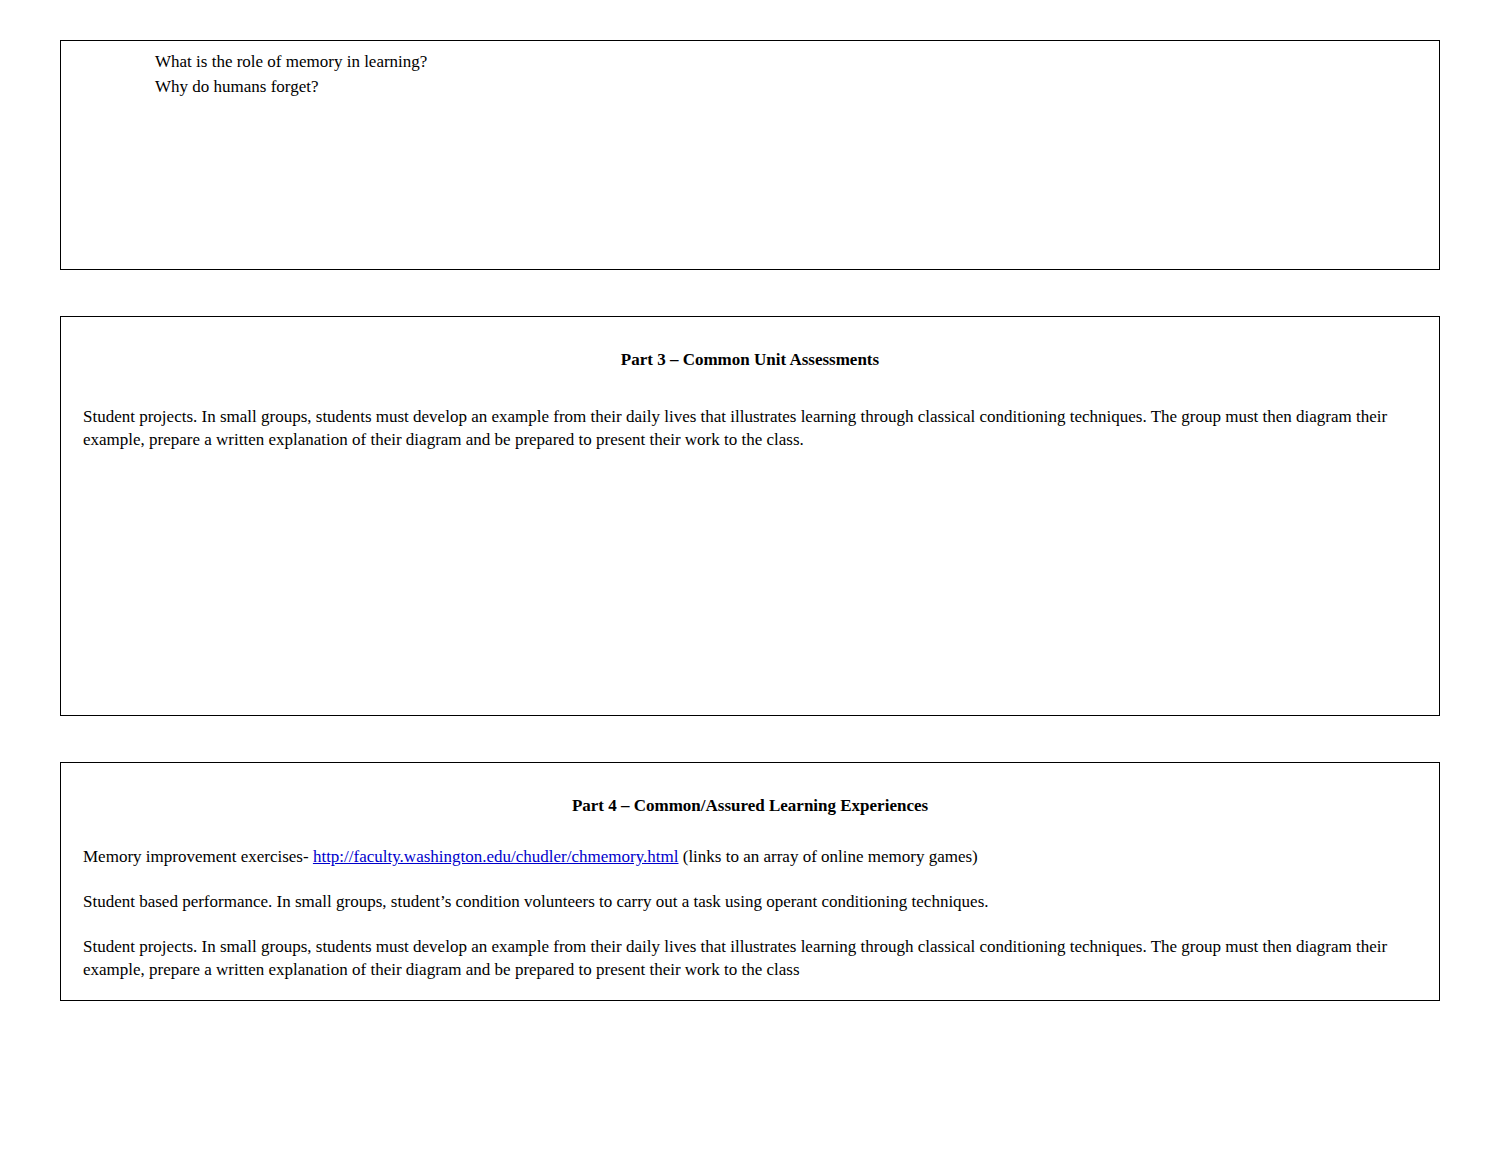What is the role of memory in learning?
Why do humans forget?
Part 3 – Common Unit Assessments
Student projects. In small groups, students must develop an example from their daily lives that illustrates learning through classical conditioning techniques. The group must then diagram their example, prepare a written explanation of their diagram and be prepared to present their work to the class.
Part 4 – Common/Assured Learning Experiences
Memory improvement exercises- http://faculty.washington.edu/chudler/chmemory.html (links to an array of online memory games)
Student based performance. In small groups, student’s condition volunteers to carry out a task using operant conditioning techniques.
Student projects. In small groups, students must develop an example from their daily lives that illustrates learning through classical conditioning techniques. The group must then diagram their example, prepare a written explanation of their diagram and be prepared to present their work to the class